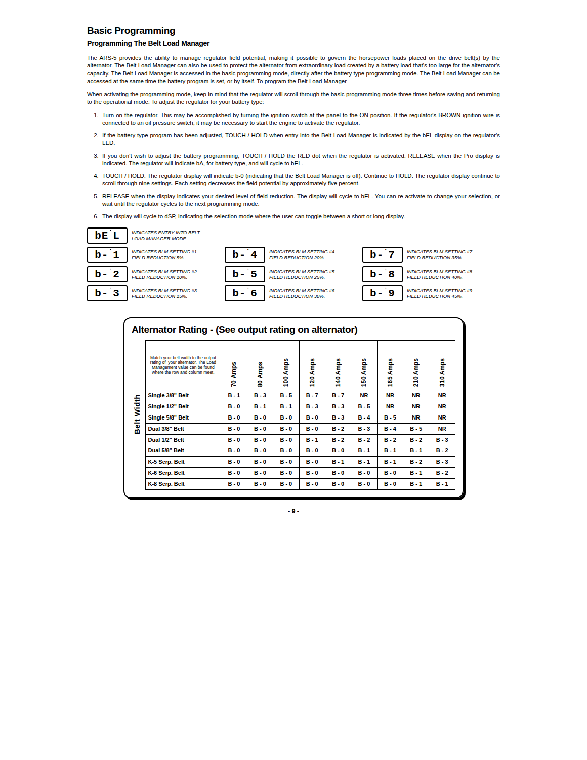Basic Programming
Programming The Belt Load Manager
The ARS-5 provides the ability to manage regulator field potential, making it possible to govern the horsepower loads placed on the drive belt(s) by the alternator. The Belt Load Manager can also be used to protect the alternator from extraordinary load created by a battery load that's too large for the alternator's capacity. The Belt Load Manager is accessed in the basic programming mode, directly after the battery type programming mode. The Belt Load Manager can be accessed at the same time the battery program is set, or by itself. To program the Belt Load Manager
When activating the programming mode, keep in mind that the regulator will scroll through the basic programming mode three times before saving and returning to the operational mode. To adjust the regulator for your battery type:
Turn on the regulator. This may be accomplished by turning the ignition switch at the panel to the ON position. If the regulator's BROWN ignition wire is connected to an oil pressure switch, it may be necessary to start the engine to activate the regulator.
If the battery type program has been adjusted, TOUCH / HOLD when entry into the Belt Load Manager is indicated by the bEL display on the regulator's LED.
If you don't wish to adjust the battery programming, TOUCH / HOLD the RED dot when the regulator is activated. RELEASE when the Pro display is indicated. The regulator will indicate bA, for battery type, and will cycle to bEL.
TOUCH / HOLD. The regulator display will indicate b-0 (indicating that the Belt Load Manager is off). Continue to HOLD. The regulator display continue to scroll through nine settings. Each setting decreases the field potential by approximately five percent.
RELEASE when the display indicates your desired level of field reduction. The display will cycle to bEL. You can re-activate to change your selection, or wait until the regulator cycles to the next programming mode.
The display will cycle to dSP, indicating the selection mode where the user can toggle between a short or long display.
bE˙L Indicates entry into belt
load manager mode
b-˙1 Indicates BLM setting #1.
Field reduction 5%.
b-˙4 Indicates BLM setting #4.
Field reduction 20%.
b-˙7 Indicates BLM setting #7.
Field reduction 35%.
b-˙2 Indicates BLM setting #2.
Field reduction 10%.
b-˙5 Indicates BLM setting #5.
Field reduction 25%.
b-˙8 Indicates BLM setting #8.
Field reduction 40%.
b-˙3 Indicates BLM setting #3.
Field reduction 15%.
b-˙6 Indicates BLM setting #6.
Field reduction 30%.
b-˙9 Indicates BLM setting #9.
Field reduction 45%.
Alternator Rating - (See output rating on alternator)
| Belt Width | / Match your belt width to the output rating of your alternator. The Load Management value can be found where the row and column meet. / 70 Amps / 80 Amps / 100 Amps / 120 Amps / 140 Amps / 150 Amps / 165 Amps / 210 Amps / 310 Amps / / --- / --- / --- / --- / --- / --- / --- / --- / --- / --- / / Single 3/8" Belt / B - 1 / B - 3 / B - 5 / B - 7 / B - 7 / NR / NR / NR / NR / / Single 1/2" Belt / B - 0 / B - 1 / B - 1 / B - 3 / B - 3 / B - 5 / NR / NR / NR / / Single 5/8" Belt / B - 0 / B - 0 / B - 0 / B - 0 / B - 3 / B - 4 / B - 5 / NR / NR / / Dual 3/8" Belt / B - 0 / B - 0 / B - 0 / B - 0 / B - 2 / B - 3 / B - 4 / B - 5 / NR / / Dual 1/2" Belt / B - 0 / B - 0 / B - 0 / B - 1 / B - 2 / B - 2 / B - 2 / B - 2 / B - 3 / / Dual 5/8" Belt / B - 0 / B - 0 / B - 0 / B - 0 / B - 0 / B - 1 / B - 1 / B - 1 / B - 2 / / K-5 Serp. Belt / B - 0 / B - 0 / B - 0 / B - 0 / B - 1 / B - 1 / B - 1 / B - 2 / B - 3 / / K-6 Serp. Belt / B - 0 / B - 0 / B - 0 / B - 0 / B - 0 / B - 0 / B - 0 / B - 1 / B - 2 / / K-8 Serp. Belt / B - 0 / B - 0 / B - 0 / B - 0 / B - 0 / B - 0 / B - 0 / B - 1 / B - 1 / |
- 9 -